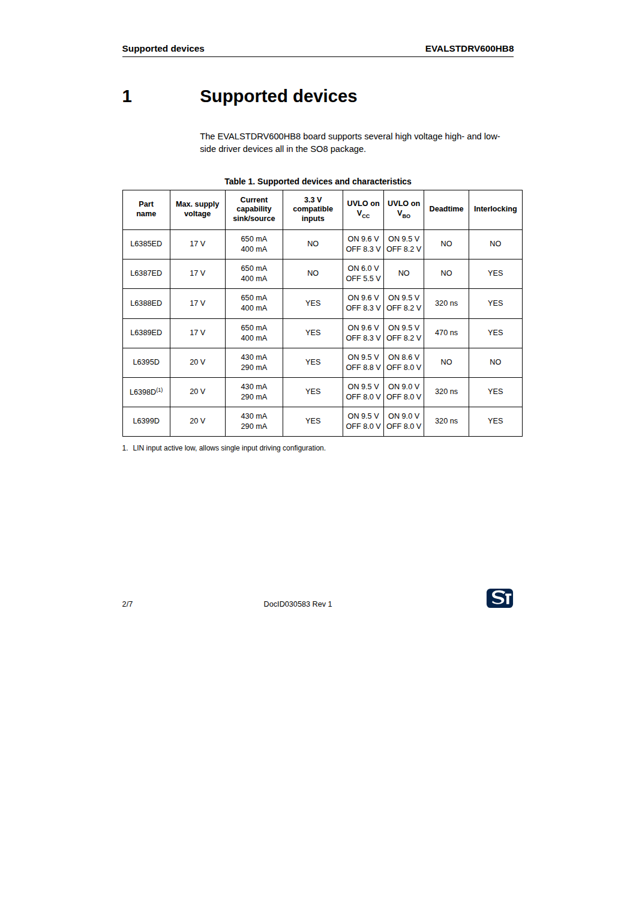Supported devices
EVALSTDRV600HB8
1 Supported devices
The EVALSTDRV600HB8 board supports several high voltage high- and low-side driver devices all in the SO8 package.
Table 1. Supported devices and characteristics
| Part name | Max. supply voltage | Current capability sink/source | 3.3 V compatible inputs | UVLO on V CC | UVLO on V BO | Deadtime | Interlocking |
| --- | --- | --- | --- | --- | --- | --- | --- |
| L6385ED | 17 V | 650 mA 400 mA | NO | ON 9.6 V OFF 8.3 V | ON 9.5 V OFF 8.2 V | NO | NO |
| L6387ED | 17 V | 650 mA 400 mA | NO | ON 6.0 V OFF 5.5 V | NO | NO | YES |
| L6388ED | 17 V | 650 mA 400 mA | YES | ON 9.6 V OFF 8.3 V | ON 9.5 V OFF 8.2 V | 320 ns | YES |
| L6389ED | 17 V | 650 mA 400 mA | YES | ON 9.6 V OFF 8.3 V | ON 9.5 V OFF 8.2 V | 470 ns | YES |
| L6395D | 20 V | 430 mA 290 mA | YES | ON 9.5 V OFF 8.8 V | ON 8.6 V OFF 8.0 V | NO | NO |
| L6398D (1) | 20 V | 430 mA 290 mA | YES | ON 9.5 V OFF 8.0 V | ON 9.0 V OFF 8.0 V | 320 ns | YES |
| L6399D | 20 V | 430 mA 290 mA | YES | ON 9.5 V OFF 8.0 V | ON 9.0 V OFF 8.0 V | 320 ns | YES |
1. LIN input active low, allows single input driving configuration.
2/7
DocID030583 Rev 1